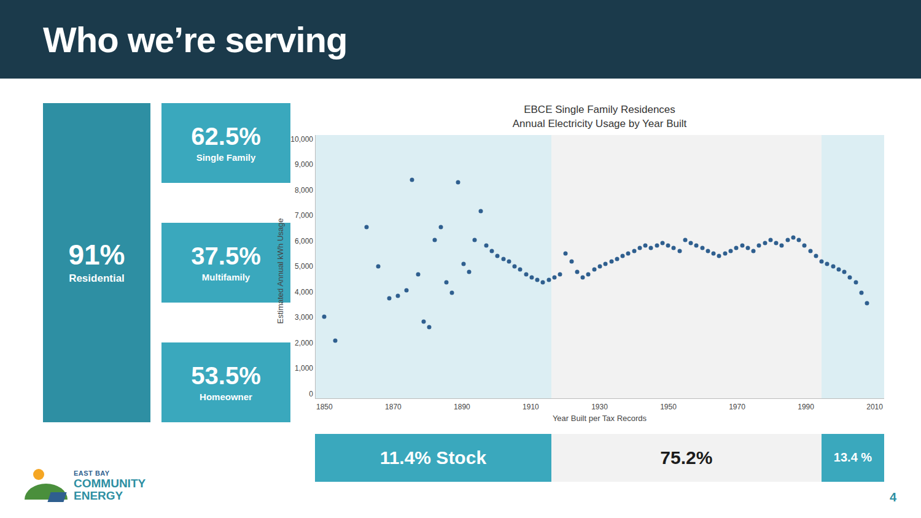Who we’re serving
91%
Residential
62.5%
Single Family
37.5%
Multifamily
53.5%
Homeowner
EBCE Single Family Residences
Annual Electricity Usage by Year Built
Estimated Annual kWh Usage
10,000 9,000 8,000 7,000 6,000 5,000 4,000 3,000 2,000 1,000 0
1850 1870 1890 1910 1930 1950 1970 1990 2010
Year Built per Tax Records
11.4% Stock
75.2%
13.4 %
EAST BAY
COMMUNITY
ENERGY
4